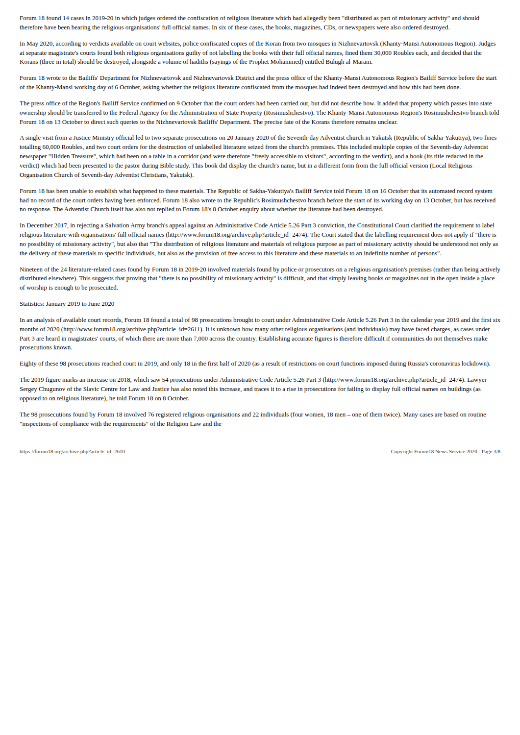Forum 18 found 14 cases in 2019-20 in which judges ordered the confiscation of religious literature which had allegedly been "distributed as part of missionary activity" and should therefore have been bearing the religious organisations' full official names. In six of these cases, the books, magazines, CDs, or newspapers were also ordered destroyed.
In May 2020, according to verdicts available on court websites, police confiscated copies of the Koran from two mosques in Nizhnevartovsk (Khanty-Mansi Autonomous Region). Judges at separate magistrate's courts found both religious organisations guilty of not labelling the books with their full official names, fined them 30,000 Roubles each, and decided that the Korans (three in total) should be destroyed, alongside a volume of hadiths (sayings of the Prophet Mohammed) entitled Bulugh al-Maram.
Forum 18 wrote to the Bailiffs' Department for Nizhnevartovsk and Nizhnevartovsk District and the press office of the Khanty-Mansi Autonomous Region's Bailiff Service before the start of the Khanty-Mansi working day of 6 October, asking whether the religious literature confiscated from the mosques had indeed been destroyed and how this had been done.
The press office of the Region's Bailiff Service confirmed on 9 October that the court orders had been carried out, but did not describe how. It added that property which passes into state ownership should be transferred to the Federal Agency for the Administration of State Property (Rosimushchestvo). The Khanty-Mansi Autonomous Region's Rosimushchestvo branch told Forum 18 on 13 October to direct such queries to the Nizhnevartovsk Bailiffs' Department. The precise fate of the Korans therefore remains unclear.
A single visit from a Justice Ministry official led to two separate prosecutions on 20 January 2020 of the Seventh-day Adventist church in Yakutsk (Republic of Sakha-Yakutiya), two fines totalling 60,000 Roubles, and two court orders for the destruction of unlabelled literature seized from the church's premises. This included multiple copies of the Seventh-day Adventist newspaper "Hidden Treasure", which had been on a table in a corridor (and were therefore "freely accessible to visitors", according to the verdict), and a book (its title redacted in the verdict) which had been presented to the pastor during Bible study. This book did display the church's name, but in a different form from the full official version (Local Religious Organisation Church of Seventh-day Adventist Christians, Yakutsk).
Forum 18 has been unable to establish what happened to these materials. The Republic of Sakha-Yakutiya's Bailiff Service told Forum 18 on 16 October that its automated record system had no record of the court orders having been enforced. Forum 18 also wrote to the Republic's Rosimushchestvo branch before the start of its working day on 13 October, but has received no response. The Adventist Church itself has also not replied to Forum 18's 8 October enquiry about whether the literature had been destroyed.
In December 2017, in rejecting a Salvation Army branch's appeal against an Administrative Code Article 5.26 Part 3 conviction, the Constitutional Court clarified the requirement to label religious literature with organisations' full official names (http://www.forum18.org/archive.php?article_id=2474). The Court stated that the labelling requirement does not apply if "there is no possibility of missionary activity", but also that "The distribution of religious literature and materials of religious purpose as part of missionary activity should be understood not only as the delivery of these materials to specific individuals, but also as the provision of free access to this literature and these materials to an indefinite number of persons".
Nineteen of the 24 literature-related cases found by Forum 18 in 2019-20 involved materials found by police or prosecutors on a religious organisation's premises (rather than being actively distributed elsewhere). This suggests that proving that "there is no possibility of missionary activity" is difficult, and that simply leaving books or magazines out in the open inside a place of worship is enough to be prosecuted.
Statistics: January 2019 to June 2020
In an analysis of available court records, Forum 18 found a total of 98 prosecutions brought to court under Administrative Code Article 5.26 Part 3 in the calendar year 2019 and the first six months of 2020 (http://www.forum18.org/archive.php?article_id=2611). It is unknown how many other religious organisations (and individuals) may have faced charges, as cases under Part 3 are heard in magistrates' courts, of which there are more than 7,000 across the country. Establishing accurate figures is therefore difficult if communities do not themselves make prosecutions known.
Eighty of these 98 prosecutions reached court in 2019, and only 18 in the first half of 2020 (as a result of restrictions on court functions imposed during Russia's coronavirus lockdown).
The 2019 figure marks an increase on 2018, which saw 54 prosecutions under Administrative Code Article 5.26 Part 3 (http://www.forum18.org/archive.php?article_id=2474). Lawyer Sergey Chugunov of the Slavic Centre for Law and Justice has also noted this increase, and traces it to a rise in prosecutions for failing to display full official names on buildings (as opposed to on religious literature), he told Forum 18 on 8 October.
The 98 prosecutions found by Forum 18 involved 76 registered religious organisations and 22 individuals (four women, 18 men – one of them twice). Many cases are based on routine "inspections of compliance with the requirements" of the Religion Law and the
https://forum18.org/archive.php?article_id=2610 Copyright Forum18 News Service 2020 - Page 3/8